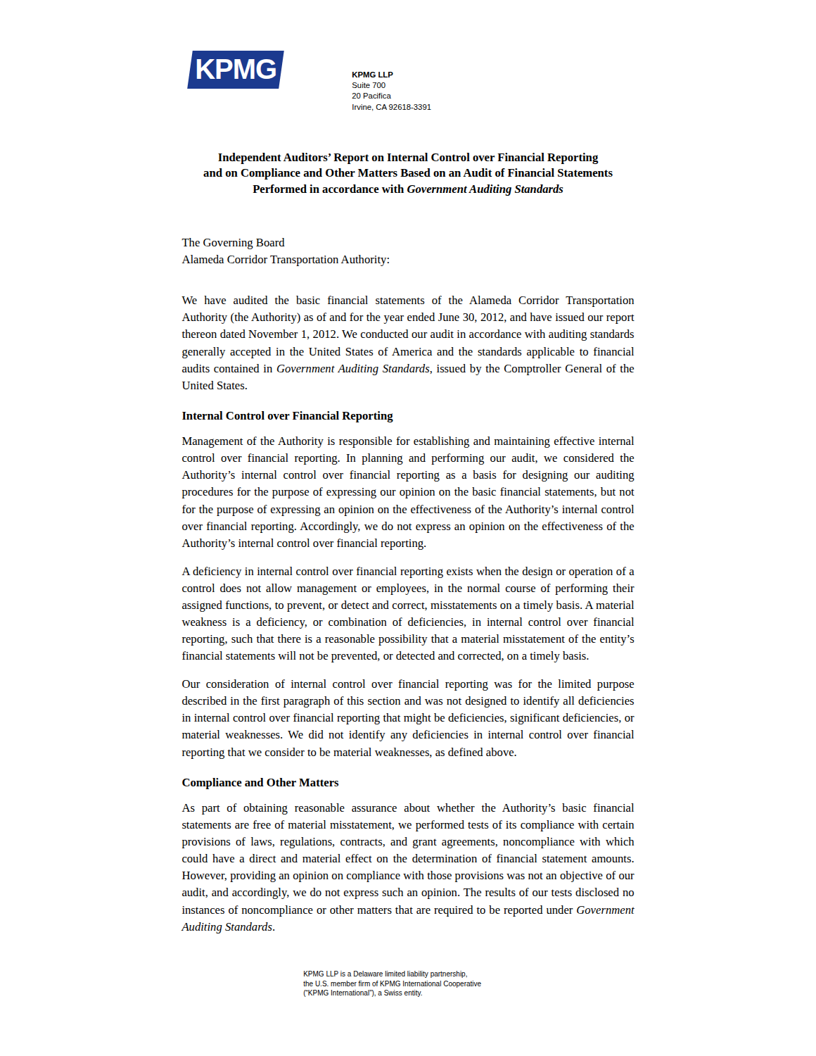KPMG
KPMG LLP
Suite 700
20 Pacifica
Irvine, CA 92618-3391
Independent Auditors’ Report on Internal Control over Financial Reporting
and on Compliance and Other Matters Based on an Audit of Financial Statements
Performed in accordance with Government Auditing Standards
The Governing Board
Alameda Corridor Transportation Authority:
We have audited the basic financial statements of the Alameda Corridor Transportation Authority (the Authority) as of and for the year ended June 30, 2012, and have issued our report thereon dated November 1, 2012. We conducted our audit in accordance with auditing standards generally accepted in the United States of America and the standards applicable to financial audits contained in Government Auditing Standards, issued by the Comptroller General of the United States.
Internal Control over Financial Reporting
Management of the Authority is responsible for establishing and maintaining effective internal control over financial reporting. In planning and performing our audit, we considered the Authority’s internal control over financial reporting as a basis for designing our auditing procedures for the purpose of expressing our opinion on the basic financial statements, but not for the purpose of expressing an opinion on the effectiveness of the Authority’s internal control over financial reporting. Accordingly, we do not express an opinion on the effectiveness of the Authority’s internal control over financial reporting.
A deficiency in internal control over financial reporting exists when the design or operation of a control does not allow management or employees, in the normal course of performing their assigned functions, to prevent, or detect and correct, misstatements on a timely basis. A material weakness is a deficiency, or combination of deficiencies, in internal control over financial reporting, such that there is a reasonable possibility that a material misstatement of the entity’s financial statements will not be prevented, or detected and corrected, on a timely basis.
Our consideration of internal control over financial reporting was for the limited purpose described in the first paragraph of this section and was not designed to identify all deficiencies in internal control over financial reporting that might be deficiencies, significant deficiencies, or material weaknesses. We did not identify any deficiencies in internal control over financial reporting that we consider to be material weaknesses, as defined above.
Compliance and Other Matters
As part of obtaining reasonable assurance about whether the Authority’s basic financial statements are free of material misstatement, we performed tests of its compliance with certain provisions of laws, regulations, contracts, and grant agreements, noncompliance with which could have a direct and material effect on the determination of financial statement amounts. However, providing an opinion on compliance with those provisions was not an objective of our audit, and accordingly, we do not express such an opinion. The results of our tests disclosed no instances of noncompliance or other matters that are required to be reported under Government Auditing Standards.
KPMG LLP is a Delaware limited liability partnership, the U.S. member firm of KPMG International Cooperative (“KPMG International”), a Swiss entity.